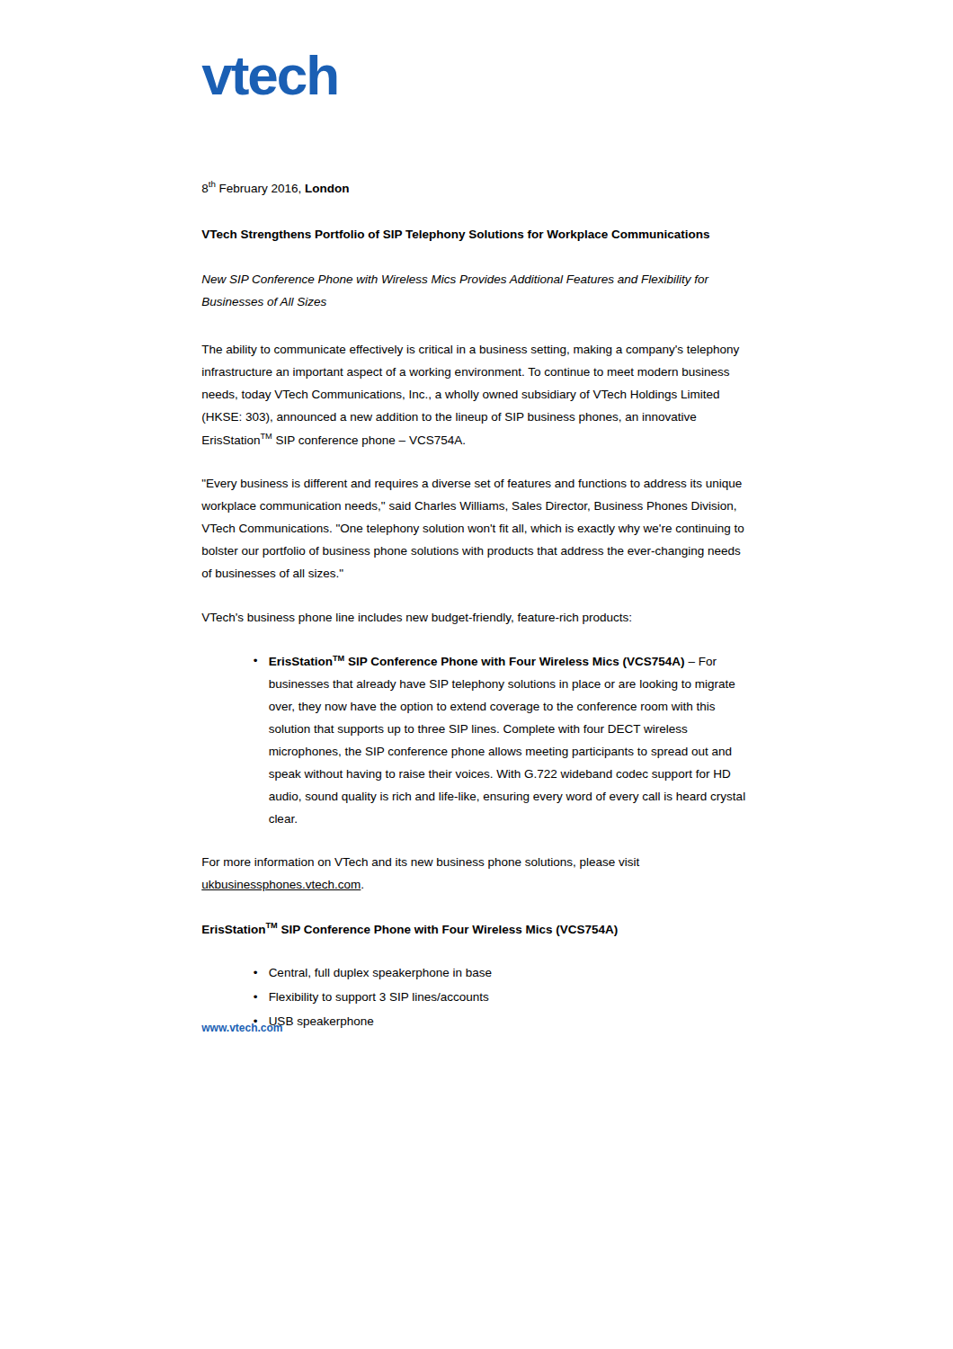vtech
8th February 2016, London
VTech Strengthens Portfolio of SIP Telephony Solutions for Workplace Communications
New SIP Conference Phone with Wireless Mics Provides Additional Features and Flexibility for Businesses of All Sizes
The ability to communicate effectively is critical in a business setting, making a company's telephony infrastructure an important aspect of a working environment. To continue to meet modern business needs, today VTech Communications, Inc., a wholly owned subsidiary of VTech Holdings Limited (HKSE: 303), announced a new addition to the lineup of SIP business phones, an innovative ErisStationTM SIP conference phone – VCS754A.
"Every business is different and requires a diverse set of features and functions to address its unique workplace communication needs," said Charles Williams, Sales Director, Business Phones Division, VTech Communications. "One telephony solution won't fit all, which is exactly why we're continuing to bolster our portfolio of business phone solutions with products that address the ever-changing needs of businesses of all sizes."
VTech's business phone line includes new budget-friendly, feature-rich products:
ErisStationTM SIP Conference Phone with Four Wireless Mics (VCS754A) – For businesses that already have SIP telephony solutions in place or are looking to migrate over, they now have the option to extend coverage to the conference room with this solution that supports up to three SIP lines. Complete with four DECT wireless microphones, the SIP conference phone allows meeting participants to spread out and speak without having to raise their voices. With G.722 wideband codec support for HD audio, sound quality is rich and life-like, ensuring every word of every call is heard crystal clear.
For more information on VTech and its new business phone solutions, please visit ukbusinessphones.vtech.com.
ErisStationTM SIP Conference Phone with Four Wireless Mics (VCS754A)
Central, full duplex speakerphone in base
Flexibility to support 3 SIP lines/accounts
USB speakerphone
www.vtech.com